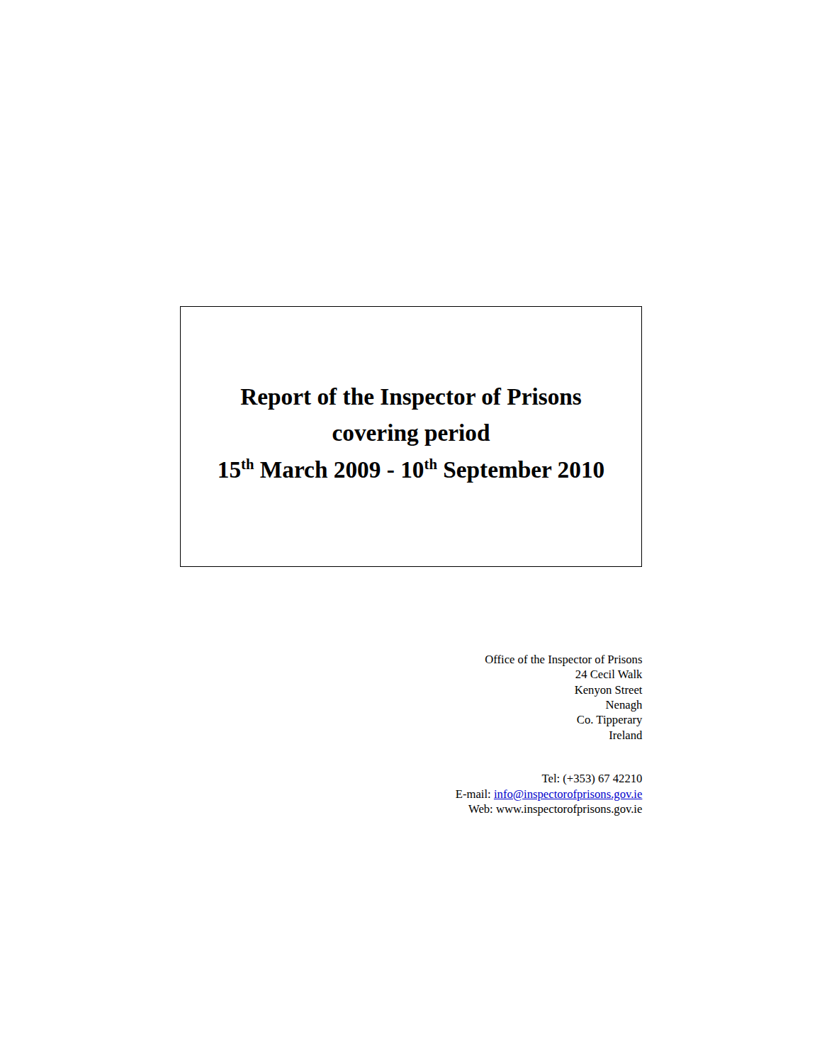Report of the Inspector of Prisons
covering period
15th March 2009 - 10th September 2010
Office of the Inspector of Prisons
24 Cecil Walk
Kenyon Street
Nenagh
Co. Tipperary
Ireland
Tel: (+353) 67 42210
E-mail: info@inspectorofprisons.gov.ie
Web: www.inspectorofprisons.gov.ie